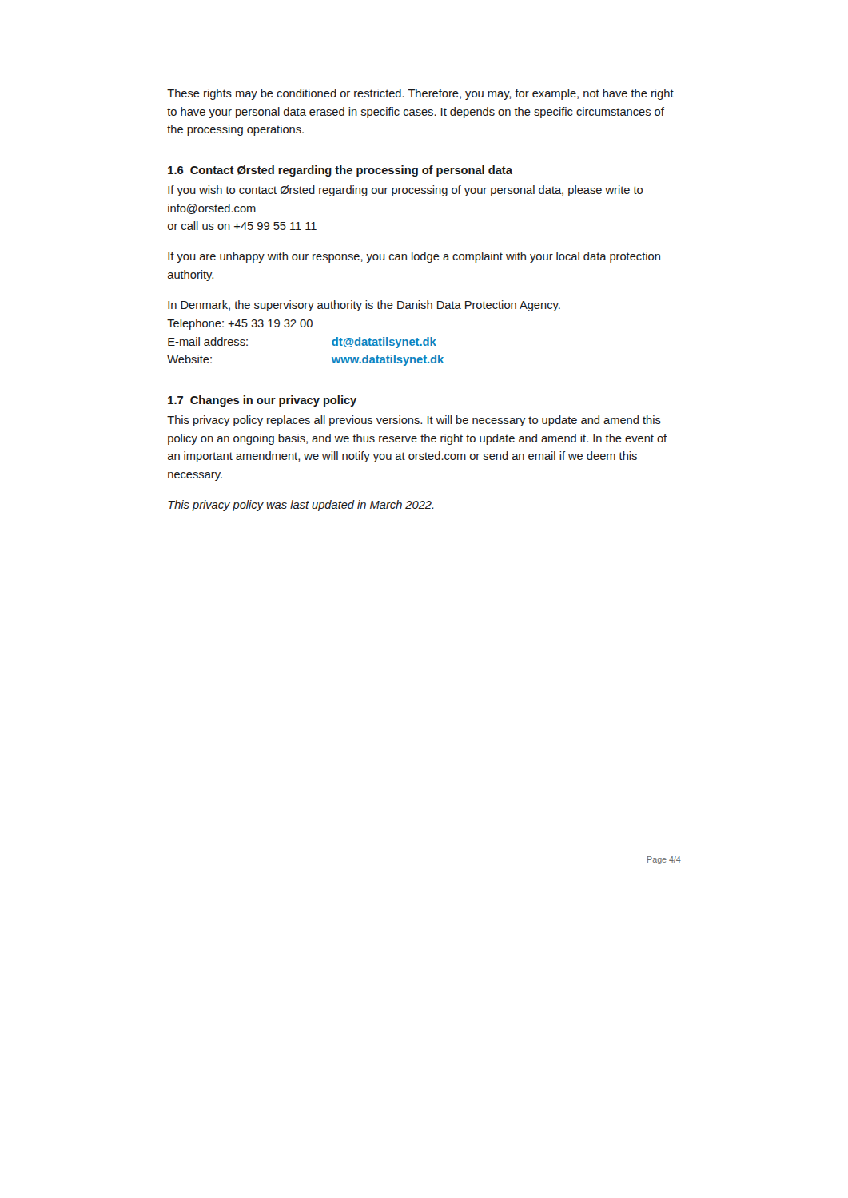These rights may be conditioned or restricted. Therefore, you may, for example, not have the right to have your personal data erased in specific cases. It depends on the specific circumstances of the processing operations.
1.6 Contact Ørsted regarding the processing of personal data
If you wish to contact Ørsted regarding our processing of your personal data, please write to info@orsted.com
or call us on +45 99 55 11 11
If you are unhappy with our response, you can lodge a complaint with your local data protection authority.
In Denmark, the supervisory authority is the Danish Data Protection Agency.
| Telephone: +45 33 19 32 00 |
| E-mail address: | dt@datatilsynet.dk |
| Website: | www.datatilsynet.dk |
1.7 Changes in our privacy policy
This privacy policy replaces all previous versions. It will be necessary to update and amend this policy on an ongoing basis, and we thus reserve the right to update and amend it. In the event of an important amendment, we will notify you at orsted.com or send an email if we deem this necessary.
This privacy policy was last updated in March 2022.
Page 4/4